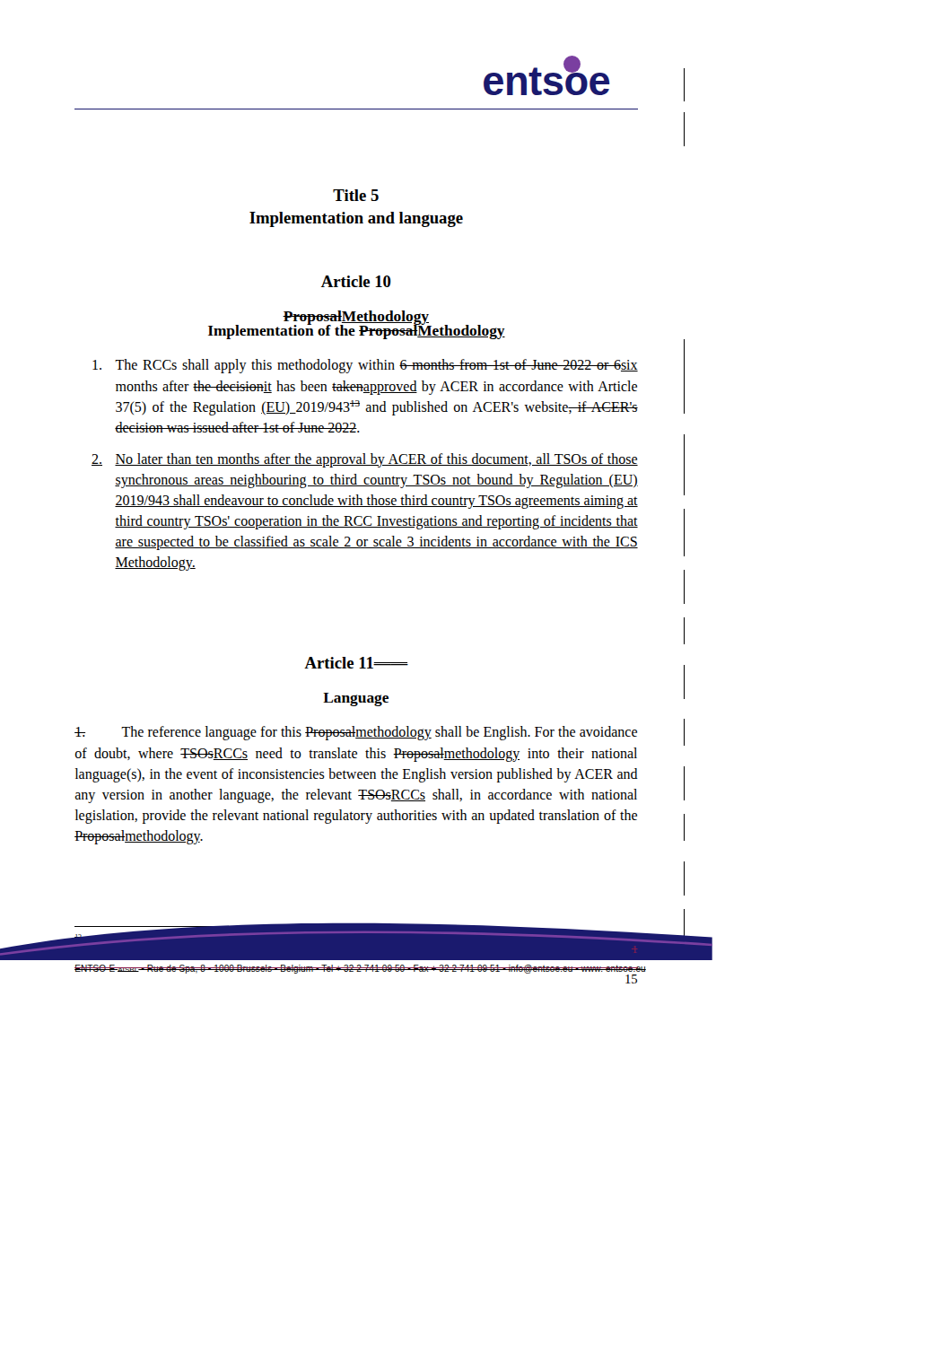entso e
Title 5
Implementation and language
Article 10
Proposal Methodology
Implementation of the Proposal Methodology
The RCCs shall apply this methodology within 6 months from 1st of June 2022 or 6 six months after the decision it has been taken approved by ACER in accordance with Article 37(5) of the Regulation (EU) 2019/94313 and published on ACER's website, if ACER's decision was issued after 1st of June 2022.
No later than ten months after the approval by ACER of this document, all TSOs of those synchronous areas neighbouring to third country TSOs not bound by Regulation (EU) 2019/943 shall endeavour to conclude with those third country TSOs agreements aiming at third country TSOs' cooperation in the RCC Investigations and reporting of incidents that are suspected to be classified as scale 2 or scale 3 incidents in accordance with the ICS Methodology.
Article 11——
Language
1. The reference language for this Proposal methodology shall be English. For the avoidance of doubt, where TSOs RCCs need to translate this Proposal methodology into their national language(s), in the event of inconsistencies between the English version published by ACER and any version in another language, the relevant TSOs RCCs shall, in accordance with national legislation, provide the relevant national regulatory authorities with an updated translation of the Proposal methodology.
13 European Union (2019), Regulation (EU) 2019/943 on the internal market for electricity adopted by the European Union and of the Council of 5 June 2019, Brussels, Belgium https://eur-lex.europa.eu/legal-content/EN/TXT/?uri=CELEX%3A32019R0943.
ENTSO-E AISBL • Rue de Spa, 8 • 1000 Brussels • Belgium • Tel + 32 2 741 09 50 • Fax + 32 2 741 09 51 • info@entsoe.eu • www. entsoe.eu
1
15